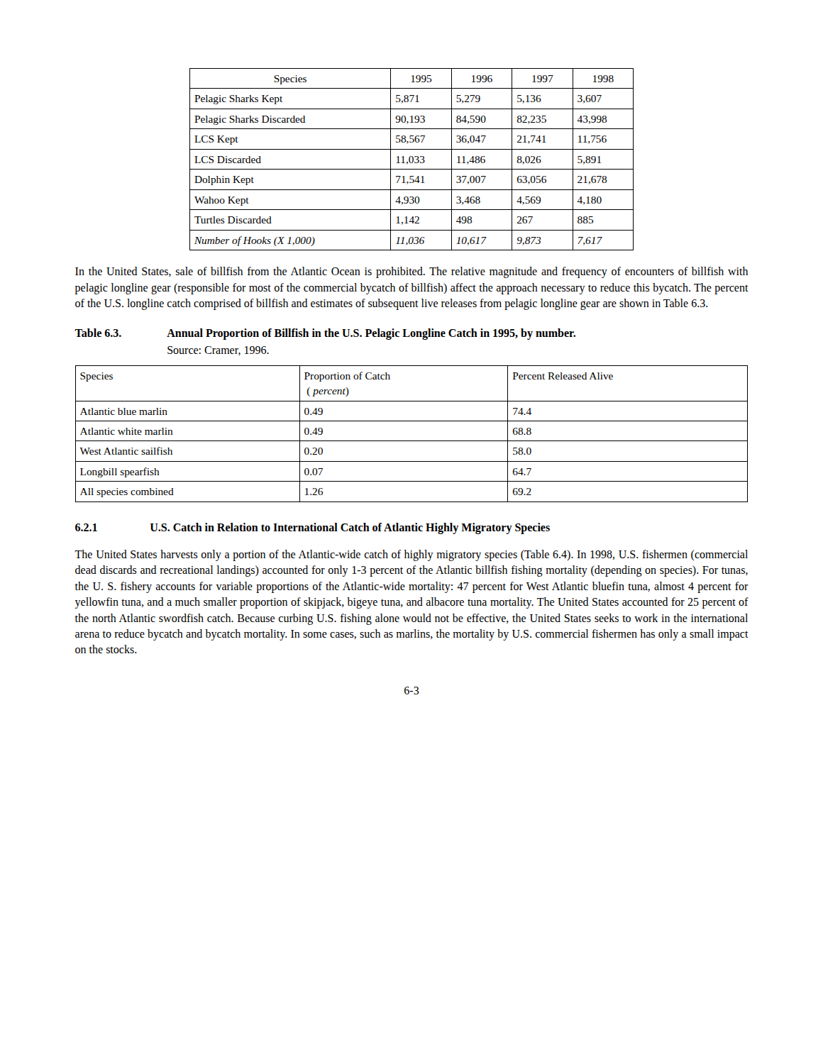| Species | 1995 | 1996 | 1997 | 1998 |
| --- | --- | --- | --- | --- |
| Pelagic Sharks Kept | 5,871 | 5,279 | 5,136 | 3,607 |
| Pelagic Sharks Discarded | 90,193 | 84,590 | 82,235 | 43,998 |
| LCS Kept | 58,567 | 36,047 | 21,741 | 11,756 |
| LCS Discarded | 11,033 | 11,486 | 8,026 | 5,891 |
| Dolphin Kept | 71,541 | 37,007 | 63,056 | 21,678 |
| Wahoo Kept | 4,930 | 3,468 | 4,569 | 4,180 |
| Turtles Discarded | 1,142 | 498 | 267 | 885 |
| Number of Hooks (X 1,000) | 11,036 | 10,617 | 9,873 | 7,617 |
In the United States, sale of billfish from the Atlantic Ocean is prohibited. The relative magnitude and frequency of encounters of billfish with pelagic longline gear (responsible for most of the commercial bycatch of billfish) affect the approach necessary to reduce this bycatch. The percent of the U.S. longline catch comprised of billfish and estimates of subsequent live releases from pelagic longline gear are shown in Table 6.3.
Table 6.3.
Annual Proportion of Billfish in the U.S. Pelagic Longline Catch in 1995, by number. Source: Cramer, 1996.
| Species | Proportion of Catch ( percent ) | Percent Released Alive |
| --- | --- | --- |
| Atlantic blue marlin | 0.49 | 74.4 |
| Atlantic white marlin | 0.49 | 68.8 |
| West Atlantic sailfish | 0.20 | 58.0 |
| Longbill spearfish | 0.07 | 64.7 |
| All species combined | 1.26 | 69.2 |
6.2.1 U.S. Catch in Relation to International Catch of Atlantic Highly Migratory Species
The United States harvests only a portion of the Atlantic-wide catch of highly migratory species (Table 6.4). In 1998, U.S. fishermen (commercial dead discards and recreational landings) accounted for only 1-3 percent of the Atlantic billfish fishing mortality (depending on species). For tunas, the U. S. fishery accounts for variable proportions of the Atlantic-wide mortality: 47 percent for West Atlantic bluefin tuna, almost 4 percent for yellowfin tuna, and a much smaller proportion of skipjack, bigeye tuna, and albacore tuna mortality. The United States accounted for 25 percent of the north Atlantic swordfish catch. Because curbing U.S. fishing alone would not be effective, the United States seeks to work in the international arena to reduce bycatch and bycatch mortality. In some cases, such as marlins, the mortality by U.S. commercial fishermen has only a small impact on the stocks.
6-3